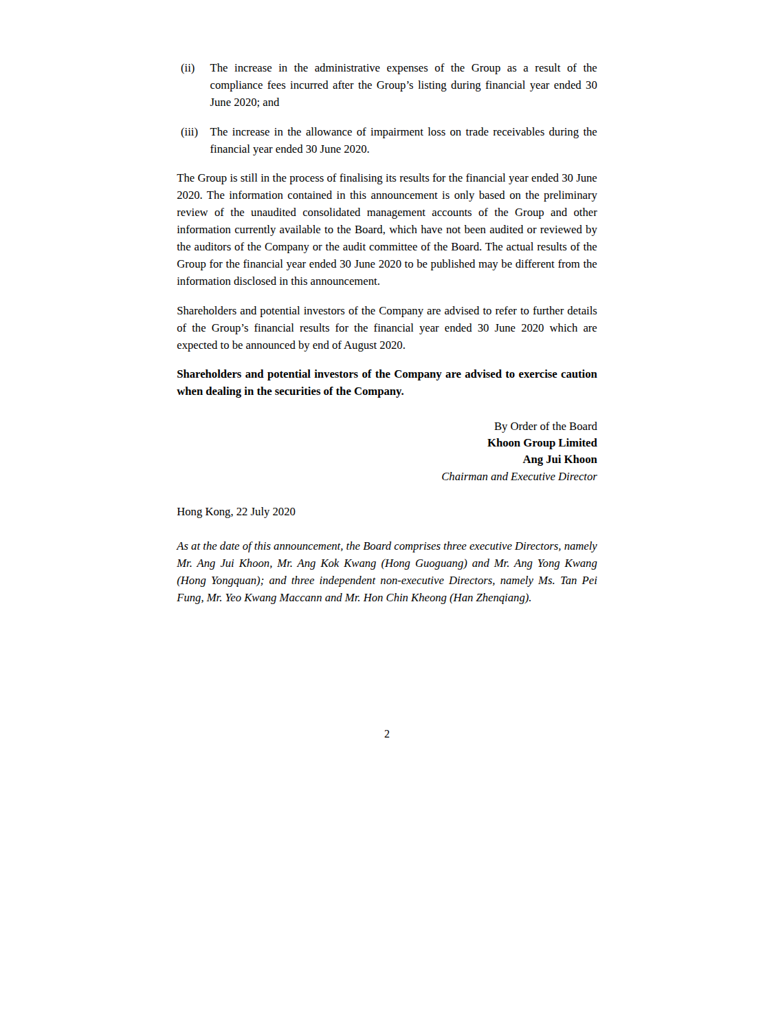(ii)
The increase in the administrative expenses of the Group as a result of the compliance fees incurred after the Group’s listing during financial year ended 30 June 2020; and
(iii)
The increase in the allowance of impairment loss on trade receivables during the financial year ended 30 June 2020.
The Group is still in the process of finalising its results for the financial year ended 30 June 2020. The information contained in this announcement is only based on the preliminary review of the unaudited consolidated management accounts of the Group and other information currently available to the Board, which have not been audited or reviewed by the auditors of the Company or the audit committee of the Board. The actual results of the Group for the financial year ended 30 June 2020 to be published may be different from the information disclosed in this announcement.
Shareholders and potential investors of the Company are advised to refer to further details of the Group’s financial results for the financial year ended 30 June 2020 which are expected to be announced by end of August 2020.
Shareholders and potential investors of the Company are advised to exercise caution when dealing in the securities of the Company.
By Order of the Board Khoon Group Limited Ang Jui Khoon Chairman and Executive Director
Hong Kong, 22 July 2020
As at the date of this announcement, the Board comprises three executive Directors, namely Mr. Ang Jui Khoon, Mr. Ang Kok Kwang (Hong Guoguang) and Mr. Ang Yong Kwang (Hong Yongquan); and three independent non-executive Directors, namely Ms. Tan Pei Fung, Mr. Yeo Kwang Maccann and Mr. Hon Chin Kheong (Han Zhenqiang).
2